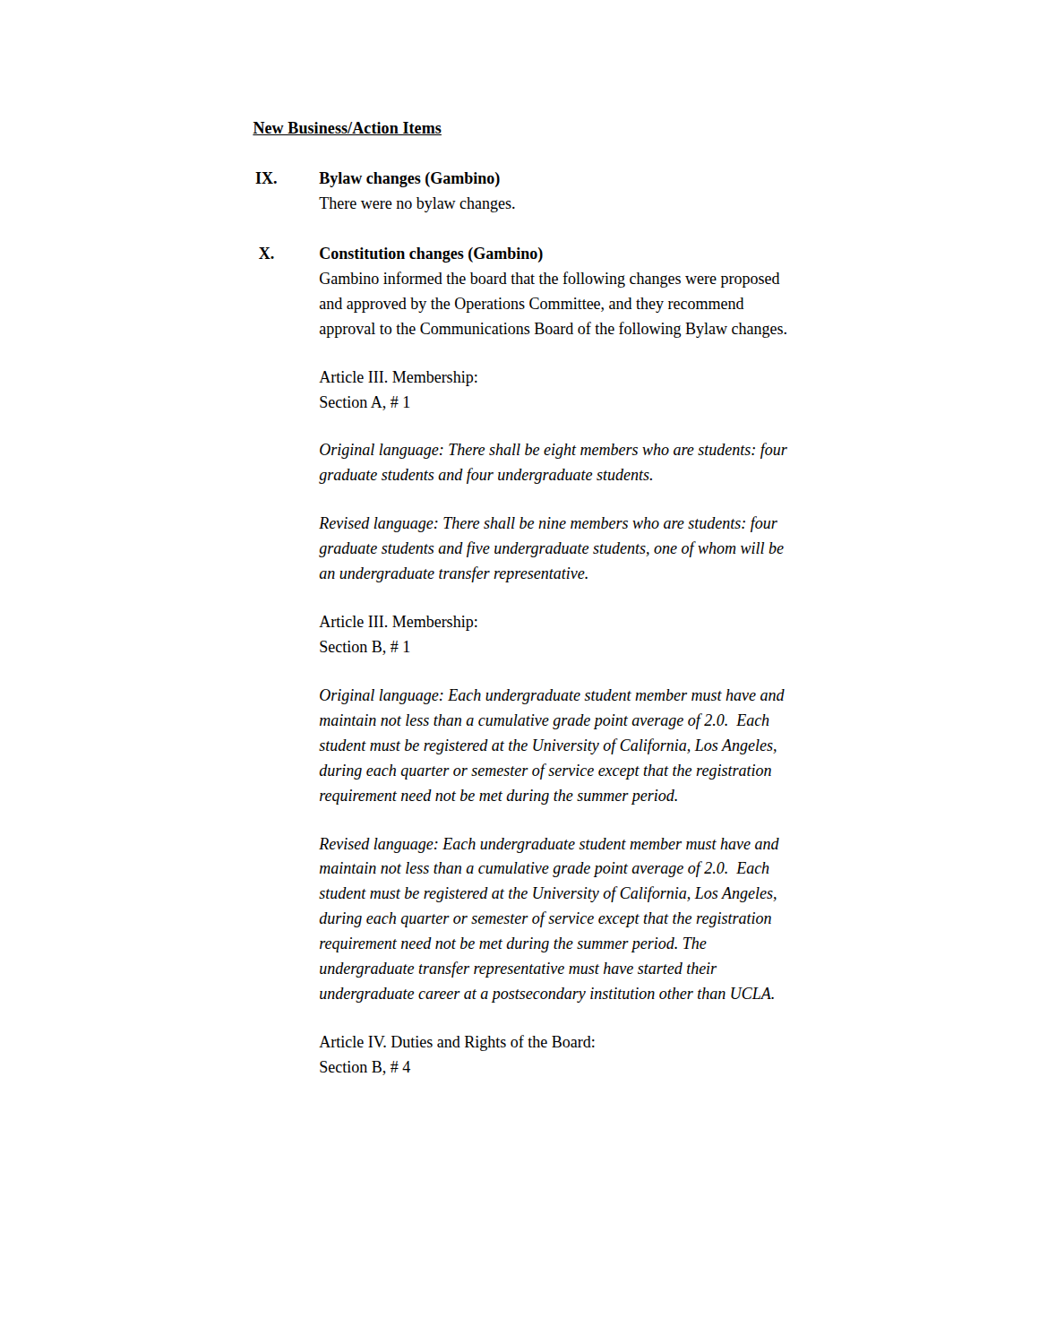New Business/Action Items
IX.
Bylaw changes (Gambino)
There were no bylaw changes.
X.
Constitution changes (Gambino)
Gambino informed the board that the following changes were proposed and approved by the Operations Committee, and they recommend approval to the Communications Board of the following Bylaw changes.
Article III. Membership:
Section A, # 1
Original language: There shall be eight members who are students: four graduate students and four undergraduate students.
Revised language: There shall be nine members who are students: four graduate students and five undergraduate students, one of whom will be an undergraduate transfer representative.
Article III. Membership:
Section B, # 1
Original language: Each undergraduate student member must have and maintain not less than a cumulative grade point average of 2.0. Each student must be registered at the University of California, Los Angeles, during each quarter or semester of service except that the registration requirement need not be met during the summer period.
Revised language: Each undergraduate student member must have and maintain not less than a cumulative grade point average of 2.0. Each student must be registered at the University of California, Los Angeles, during each quarter or semester of service except that the registration requirement need not be met during the summer period. The undergraduate transfer representative must have started their undergraduate career at a postsecondary institution other than UCLA.
Article IV. Duties and Rights of the Board:
Section B, # 4